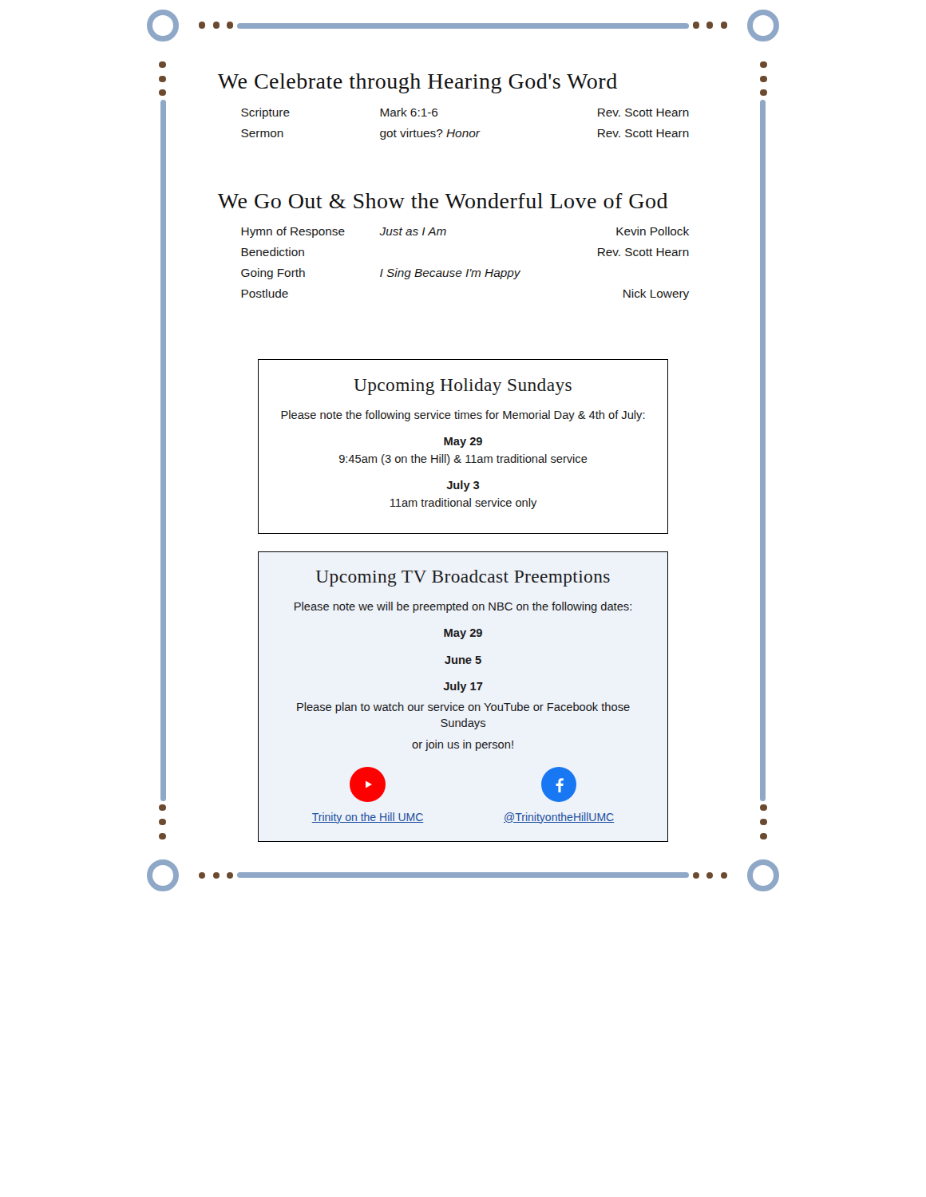We Celebrate through Hearing God's Word
| Scripture | Mark 6:1-6 | Rev. Scott Hearn |
| Sermon | got virtues? Honor | Rev. Scott Hearn |
We Go Out & Show the Wonderful Love of God
| Hymn of Response | Just as I Am | Kevin Pollock |
| Benediction | | Rev. Scott Hearn |
| Going Forth | I Sing Because I'm Happy | |
| Postlude | | Nick Lowery |
Upcoming Holiday Sundays
Please note the following service times for Memorial Day & 4th of July:
May 29
9:45am (3 on the Hill) & 11am traditional service
July 3
11am traditional service only
Upcoming TV Broadcast Preemptions
Please note we will be preempted on NBC on the following dates:
May 29
June 5
July 17
Please plan to watch our service on YouTube or Facebook those Sundays
or join us in person!
Trinity on the Hill UMC
@TrinityontheHillUMC